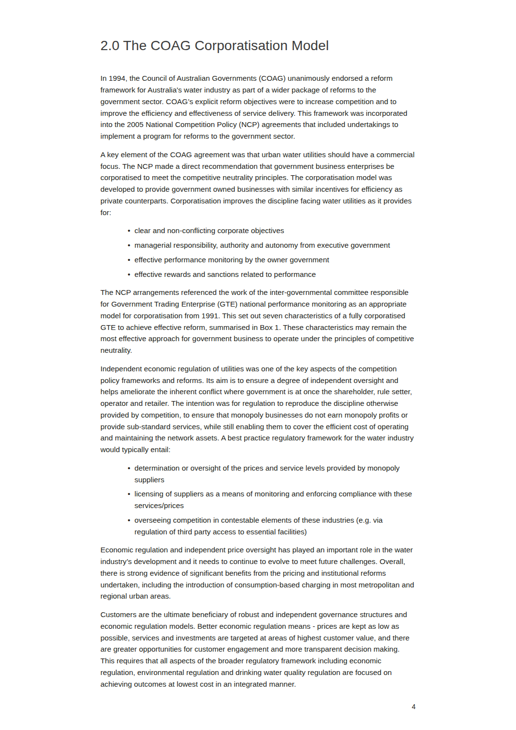2.0 The COAG Corporatisation Model
In 1994, the Council of Australian Governments (COAG) unanimously endorsed a reform framework for Australia's water industry as part of a wider package of reforms to the government sector. COAG’s explicit reform objectives were to increase competition and to improve the efficiency and effectiveness of service delivery. This framework was incorporated into the 2005 National Competition Policy (NCP) agreements that included undertakings to implement a program for reforms to the government sector.
A key element of the COAG agreement was that urban water utilities should have a commercial focus. The NCP made a direct recommendation that government business enterprises be corporatised to meet the competitive neutrality principles. The corporatisation model was developed to provide government owned businesses with similar incentives for efficiency as private counterparts. Corporatisation improves the discipline facing water utilities as it provides for:
clear and non-conflicting corporate objectives
managerial responsibility, authority and autonomy from executive government
effective performance monitoring by the owner government
effective rewards and sanctions related to performance
The NCP arrangements referenced the work of the inter-governmental committee responsible for Government Trading Enterprise (GTE) national performance monitoring as an appropriate model for corporatisation from 1991. This set out seven characteristics of a fully corporatised GTE to achieve effective reform, summarised in Box 1. These characteristics may remain the most effective approach for government business to operate under the principles of competitive neutrality.
Independent economic regulation of utilities was one of the key aspects of the competition policy frameworks and reforms. Its aim is to ensure a degree of independent oversight and helps ameliorate the inherent conflict where government is at once the shareholder, rule setter, operator and retailer. The intention was for regulation to reproduce the discipline otherwise provided by competition, to ensure that monopoly businesses do not earn monopoly profits or provide sub-standard services, while still enabling them to cover the efficient cost of operating and maintaining the network assets. A best practice regulatory framework for the water industry would typically entail:
determination or oversight of the prices and service levels provided by monopoly suppliers
licensing of suppliers as a means of monitoring and enforcing compliance with these services/prices
overseeing competition in contestable elements of these industries (e.g. via regulation of third party access to essential facilities)
Economic regulation and independent price oversight has played an important role in the water industry’s development and it needs to continue to evolve to meet future challenges. Overall, there is strong evidence of significant benefits from the pricing and institutional reforms undertaken, including the introduction of consumption-based charging in most metropolitan and regional urban areas.
Customers are the ultimate beneficiary of robust and independent governance structures and economic regulation models. Better economic regulation means - prices are kept as low as possible, services and investments are targeted at areas of highest customer value, and there are greater opportunities for customer engagement and more transparent decision making. This requires that all aspects of the broader regulatory framework including economic regulation, environmental regulation and drinking water quality regulation are focused on achieving outcomes at lowest cost in an integrated manner.
4